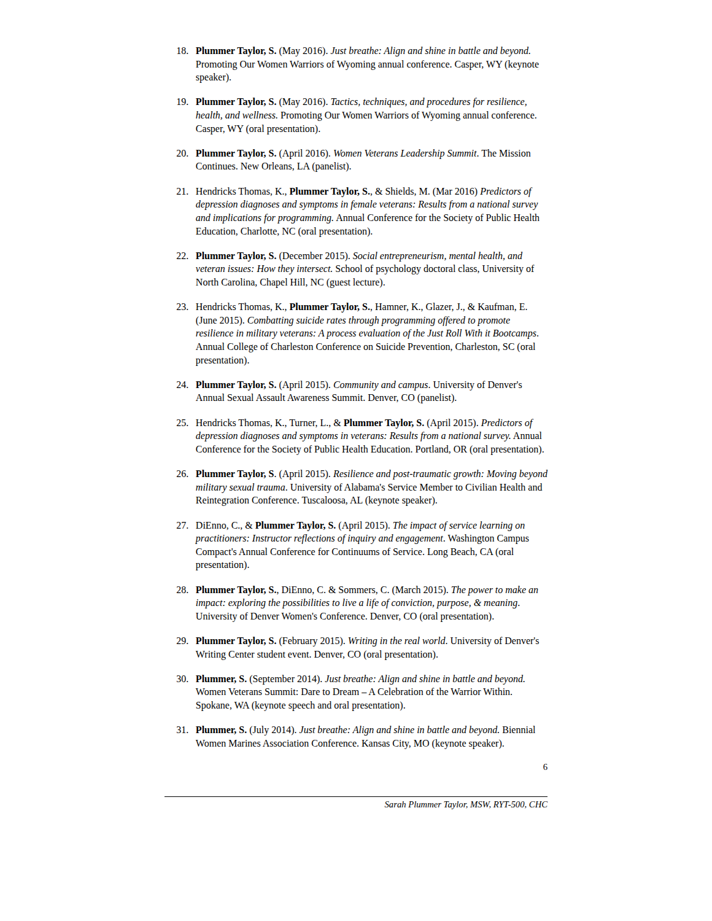Plummer Taylor, S. (May 2016). Just breathe: Align and shine in battle and beyond. Promoting Our Women Warriors of Wyoming annual conference. Casper, WY (keynote speaker).
Plummer Taylor, S. (May 2016). Tactics, techniques, and procedures for resilience, health, and wellness. Promoting Our Women Warriors of Wyoming annual conference. Casper, WY (oral presentation).
Plummer Taylor, S. (April 2016). Women Veterans Leadership Summit. The Mission Continues. New Orleans, LA (panelist).
Hendricks Thomas, K., Plummer Taylor, S., & Shields, M. (Mar 2016) Predictors of depression diagnoses and symptoms in female veterans: Results from a national survey and implications for programming. Annual Conference for the Society of Public Health Education, Charlotte, NC (oral presentation).
Plummer Taylor, S. (December 2015). Social entrepreneurism, mental health, and veteran issues: How they intersect. School of psychology doctoral class, University of North Carolina, Chapel Hill, NC (guest lecture).
Hendricks Thomas, K., Plummer Taylor, S., Hamner, K., Glazer, J., & Kaufman, E. (June 2015). Combatting suicide rates through programming offered to promote resilience in military veterans: A process evaluation of the Just Roll With it Bootcamps. Annual College of Charleston Conference on Suicide Prevention, Charleston, SC (oral presentation).
Plummer Taylor, S. (April 2015). Community and campus. University of Denver's Annual Sexual Assault Awareness Summit. Denver, CO (panelist).
Hendricks Thomas, K., Turner, L., & Plummer Taylor, S. (April 2015). Predictors of depression diagnoses and symptoms in veterans: Results from a national survey. Annual Conference for the Society of Public Health Education. Portland, OR (oral presentation).
Plummer Taylor, S. (April 2015). Resilience and post-traumatic growth: Moving beyond military sexual trauma. University of Alabama's Service Member to Civilian Health and Reintegration Conference. Tuscaloosa, AL (keynote speaker).
DiEnno, C., & Plummer Taylor, S. (April 2015). The impact of service learning on practitioners: Instructor reflections of inquiry and engagement. Washington Campus Compact's Annual Conference for Continuums of Service. Long Beach, CA (oral presentation).
Plummer Taylor, S., DiEnno, C. & Sommers, C. (March 2015). The power to make an impact: exploring the possibilities to live a life of conviction, purpose, & meaning. University of Denver Women's Conference. Denver, CO (oral presentation).
Plummer Taylor, S. (February 2015). Writing in the real world. University of Denver's Writing Center student event. Denver, CO (oral presentation).
Plummer, S. (September 2014). Just breathe: Align and shine in battle and beyond. Women Veterans Summit: Dare to Dream – A Celebration of the Warrior Within. Spokane, WA (keynote speech and oral presentation).
Plummer, S. (July 2014). Just breathe: Align and shine in battle and beyond. Biennial Women Marines Association Conference. Kansas City, MO (keynote speaker).
6
Sarah Plummer Taylor, MSW, RYT-500, CHC